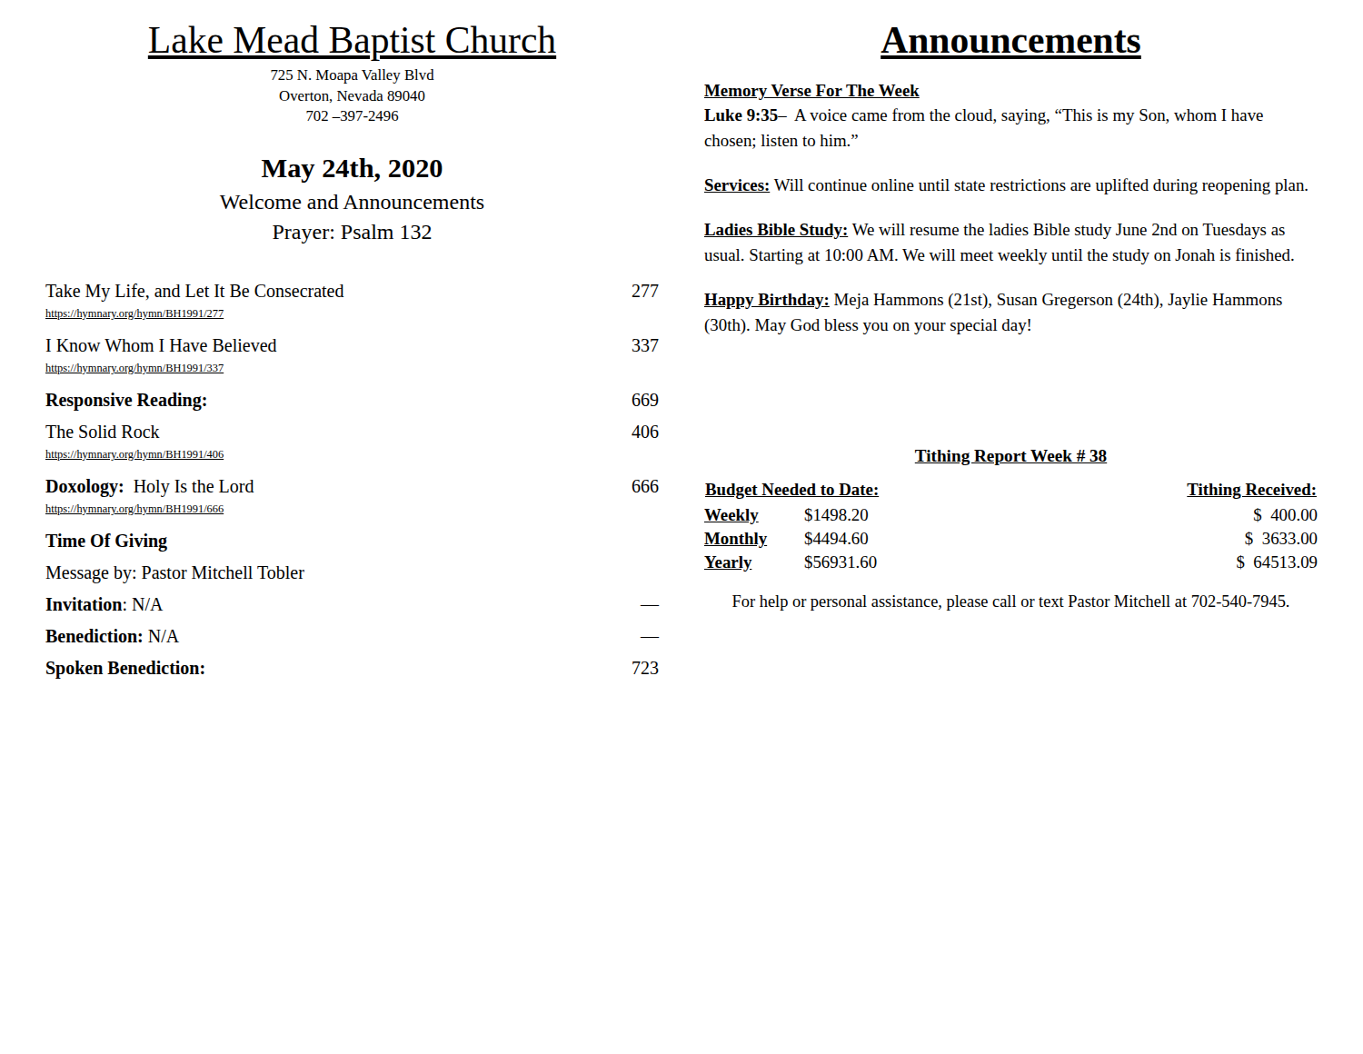Lake Mead Baptist Church
725 N. Moapa Valley Blvd
Overton, Nevada 89040
702 –397-2496
May 24th, 2020
Welcome and Announcements
Prayer: Psalm 132
| Take My Life, and Let It Be Consecrated | 277 |
| https://hymnary.org/hymn/BH1991/277 |
| I Know Whom I Have Believed | 337 |
| https://hymnary.org/hymn/BH1991/337 |
| Responsive Reading: | 669 |
| The Solid Rock | 406 |
| https://hymnary.org/hymn/BH1991/406 |
| Doxology: Holy Is the Lord | 666 |
| https://hymnary.org/hymn/BH1991/666 |
| Time Of Giving | |
| Message by: Pastor Mitchell Tobler | |
| Invitation : N/A | — |
| Benediction: N/A | — |
| Spoken Benediction: | 723 |
Announcements
Memory Verse For The Week
Luke 9:35– A voice came from the cloud, saying, “This is my Son, whom I have chosen; listen to him.”
Services: Will continue online until state restrictions are uplifted during reopening plan.
Ladies Bible Study: We will resume the ladies Bible study June 2nd on Tuesdays as usual. Starting at 10:00 AM. We will meet weekly until the study on Jonah is finished.
Happy Birthday: Meja Hammons (21st), Susan Gregerson (24th), Jaylie Hammons (30th). May God bless you on your special day!
Tithing Report Week # 38
| Budget Needed to Date: | Tithing Received: |
| --- | --- |
| Weekly | $1498.20 | $ 400.00 |
| Monthly | $4494.60 | $ 3633.00 |
| Yearly | $56931.60 | $ 64513.09 |
For help or personal assistance, please call or text Pastor Mitchell at 702-540-7945.